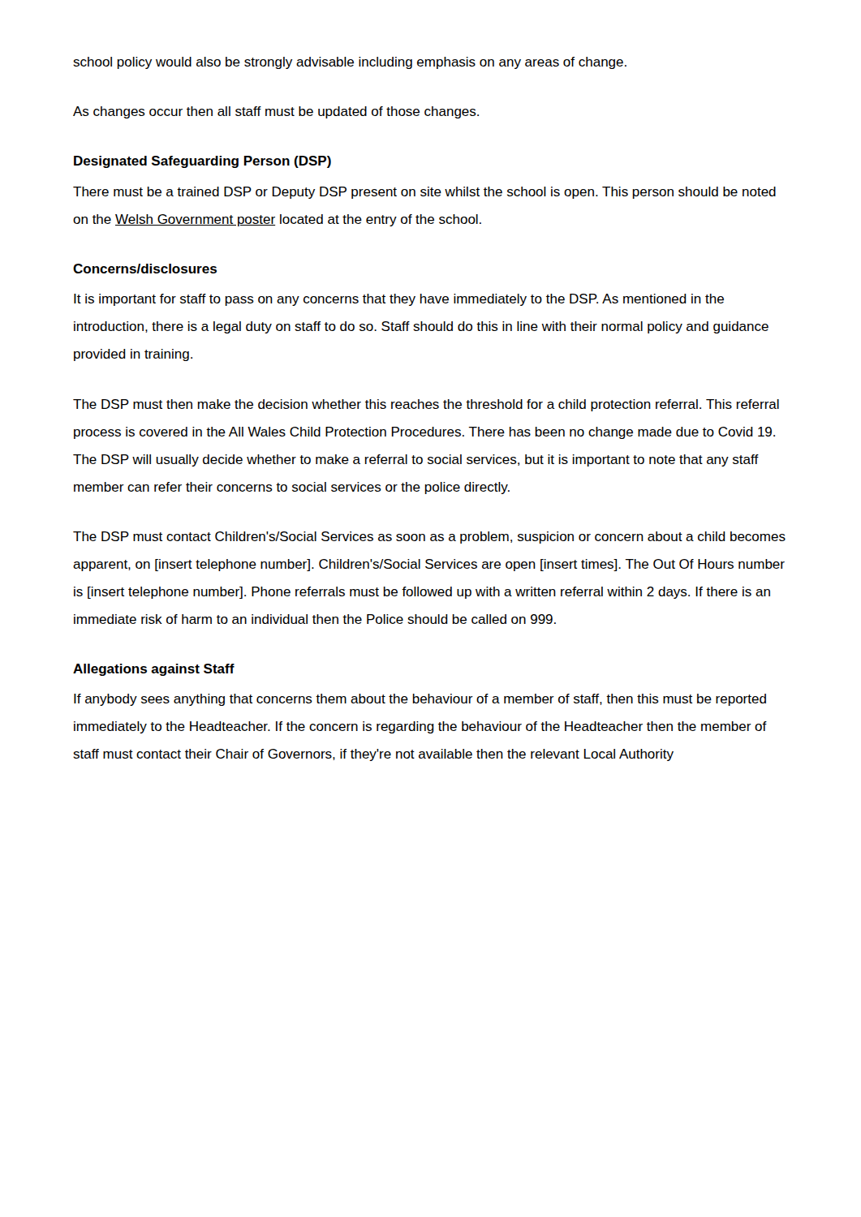school policy would also be strongly advisable including emphasis on any areas of change.
As changes occur then all staff must be updated of those changes.
Designated Safeguarding Person (DSP)
There must be a trained DSP or Deputy DSP present on site whilst the school is open. This person should be noted on the Welsh Government poster located at the entry of the school.
Concerns/disclosures
It is important for staff to pass on any concerns that they have immediately to the DSP. As mentioned in the introduction, there is a legal duty on staff to do so. Staff should do this in line with their normal policy and guidance provided in training.
The DSP must then make the decision whether this reaches the threshold for a child protection referral. This referral process is covered in the All Wales Child Protection Procedures. There has been no change made due to Covid 19. The DSP will usually decide whether to make a referral to social services, but it is important to note that any staff member can refer their concerns to social services or the police directly.
The DSP must contact Children's/Social Services as soon as a problem, suspicion or concern about a child becomes apparent, on [insert telephone number]. Children's/Social Services are open [insert times]. The Out Of Hours number is [insert telephone number]. Phone referrals must be followed up with a written referral within 2 days. If there is an immediate risk of harm to an individual then the Police should be called on 999.
Allegations against Staff
If anybody sees anything that concerns them about the behaviour of a member of staff, then this must be reported immediately to the Headteacher. If the concern is regarding the behaviour of the Headteacher then the member of staff must contact their Chair of Governors, if they're not available then the relevant Local Authority